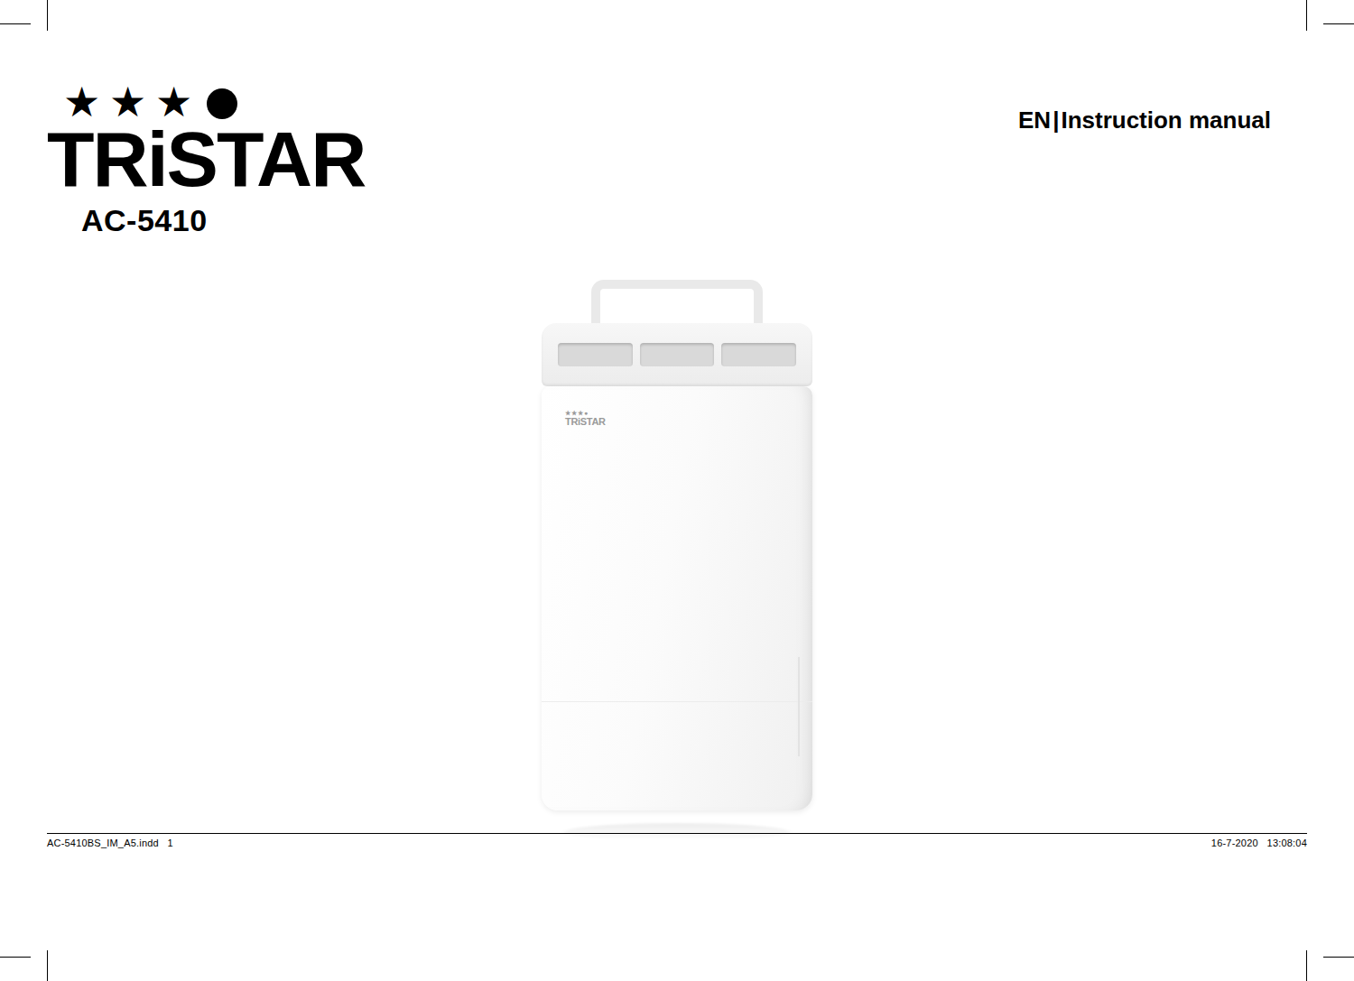★★★
TRiSTAR
AC-5410
EN|Instruction manual
★★★● TRiSTAR
AC-5410BS_IM_A5.indd 1 16-7-2020 13:08:04